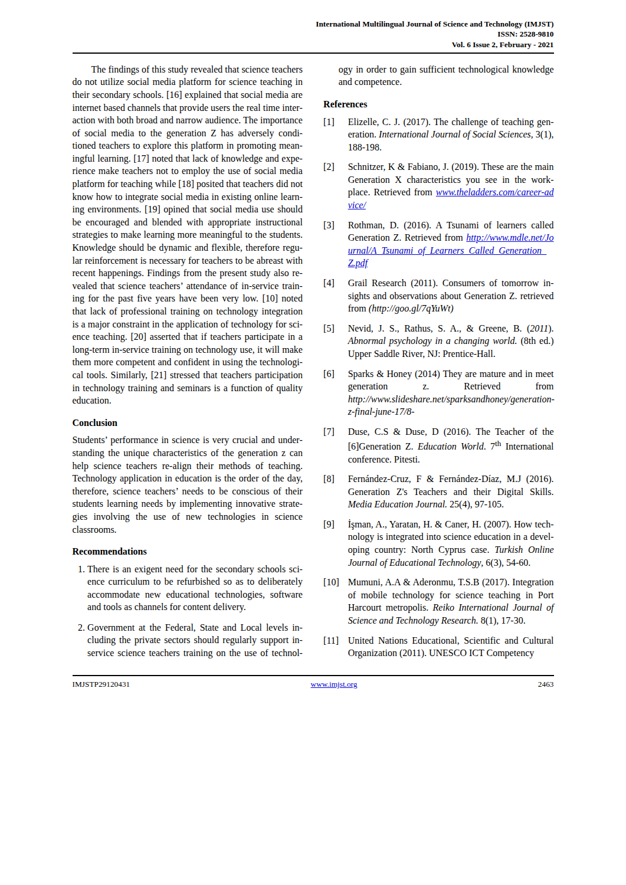International Multilingual Journal of Science and Technology (IMJST)
ISSN: 2528-9810
Vol. 6 Issue 2, February - 2021
The findings of this study revealed that science teachers do not utilize social media platform for science teaching in their secondary schools. [16] explained that social media are internet based channels that provide users the real time interaction with both broad and narrow audience. The importance of social media to the generation Z has adversely conditioned teachers to explore this platform in promoting meaningful learning. [17] noted that lack of knowledge and experience make teachers not to employ the use of social media platform for teaching while [18] posited that teachers did not know how to integrate social media in existing online learning environments. [19] opined that social media use should be encouraged and blended with appropriate instructional strategies to make learning more meaningful to the students. Knowledge should be dynamic and flexible, therefore regular reinforcement is necessary for teachers to be abreast with recent happenings. Findings from the present study also revealed that science teachers’ attendance of in-service training for the past five years have been very low. [10] noted that lack of professional training on technology integration is a major constraint in the application of technology for science teaching. [20] asserted that if teachers participate in a long-term in-service training on technology use, it will make them more competent and confident in using the technological tools. Similarly, [21] stressed that teachers participation in technology training and seminars is a function of quality education.
Conclusion
Students’ performance in science is very crucial and understanding the unique characteristics of the generation z can help science teachers re-align their methods of teaching. Technology application in education is the order of the day, therefore, science teachers’ needs to be conscious of their students learning needs by implementing innovative strategies involving the use of new technologies in science classrooms.
Recommendations
There is an exigent need for the secondary schools science curriculum to be refurbished so as to deliberately accommodate new educational technologies, software and tools as channels for content delivery.
Government at the Federal, State and Local levels including the private sectors should regularly support in-service science teachers training on the use of technology in order to gain sufficient technological knowledge and competence.
References
[1] Elizelle, C. J. (2017). The challenge of teaching generation. International Journal of Social Sciences, 3(1), 188-198.
[2] Schnitzer, K & Fabiano, J. (2019). These are the main Generation X characteristics you see in the workplace. Retrieved from www.theladders.com/career-advice/
[3] Rothman, D. (2016). A Tsunami of learners called Generation Z. Retrieved from http://www.mdle.net/Journal/A_Tsunami_of_Learners_Called_Generation_Z.pdf
[4] Grail Research (2011). Consumers of tomorrow insights and observations about Generation Z. retrieved from (http://goo.gl/7qYuWt)
[5] Nevid, J. S., Rathus, S. A., & Greene, B. (2011). Abnormal psychology in a changing world. (8th ed.) Upper Saddle River, NJ: Prentice-Hall.
[6] Sparks & Honey (2014) They are mature and in meet generation z. Retrieved from http://www.slideshare.net/sparksandhoney/generation-z-final-june-17/8-
[7] Duse, C.S & Duse, D (2016). The Teacher of the [6]Generation Z. Education World. 7th International conference. Pitesti.
[8] Fernández-Cruz, F & Fernández-Díaz, M.J (2016). Generation Z's Teachers and their Digital Skills. Media Education Journal. 25(4), 97-105.
[9] İşman, A., Yaratan, H. & Caner, H. (2007). How technology is integrated into science education in a developing country: North Cyprus case. Turkish Online Journal of Educational Technology, 6(3), 54-60.
[10] Mumuni, A.A & Aderonmu, T.S.B (2017). Integration of mobile technology for science teaching in Port Harcourt metropolis. Reiko International Journal of Science and Technology Research. 8(1), 17-30.
[11] United Nations Educational, Scientific and Cultural Organization (2011). UNESCO ICT Competency
IMJSTP29120431
www.imjst.org
2463